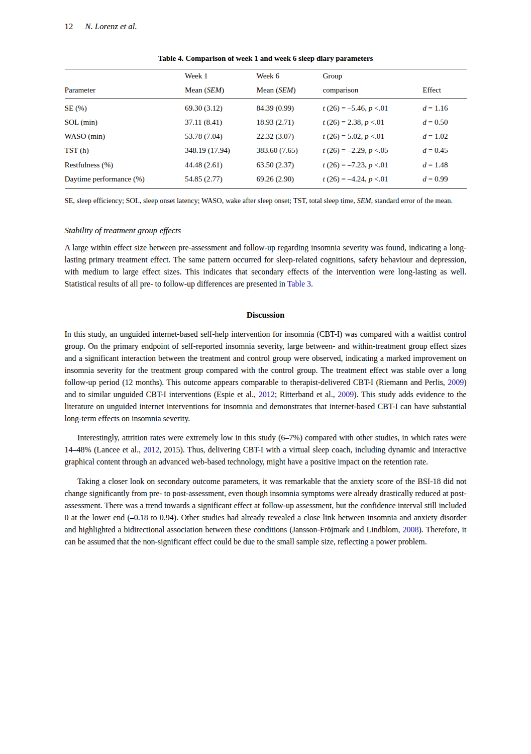12 N. Lorenz et al.
Table 4. Comparison of week 1 and week 6 sleep diary parameters
| | Week 1 | Week 6 | Group | |
| --- | --- | --- | --- | --- |
| Parameter | Mean ( SEM ) | Mean ( SEM ) | comparison | Effect |
| SE (%) | 69.30 (3.12) | 84.39 (0.99) | t (26) = –5.46, p <.01 | d = 1.16 |
| SOL (min) | 37.11 (8.41) | 18.93 (2.71) | t (26) = 2.38, p <.01 | d = 0.50 |
| WASO (min) | 53.78 (7.04) | 22.32 (3.07) | t (26) = 5.02, p <.01 | d = 1.02 |
| TST (h) | 348.19 (17.94) | 383.60 (7.65) | t (26) = –2.29, p <.05 | d = 0.45 |
| Restfulness (%) | 44.48 (2.61) | 63.50 (2.37) | t (26) = –7.23, p <.01 | d = 1.48 |
| Daytime performance (%) | 54.85 (2.77) | 69.26 (2.90) | t (26) = –4.24, p <.01 | d = 0.99 |
SE, sleep efficiency; SOL, sleep onset latency; WASO, wake after sleep onset; TST, total sleep time, SEM, standard error of the mean.
Stability of treatment group effects
A large within effect size between pre-assessment and follow-up regarding insomnia severity was found, indicating a long-lasting primary treatment effect. The same pattern occurred for sleep-related cognitions, safety behaviour and depression, with medium to large effect sizes. This indicates that secondary effects of the intervention were long-lasting as well. Statistical results of all pre- to follow-up differences are presented in Table 3.
Discussion
In this study, an unguided internet-based self-help intervention for insomnia (CBT-I) was compared with a waitlist control group. On the primary endpoint of self-reported insomnia severity, large between- and within-treatment group effect sizes and a significant interaction between the treatment and control group were observed, indicating a marked improvement on insomnia severity for the treatment group compared with the control group. The treatment effect was stable over a long follow-up period (12 months). This outcome appears comparable to therapist-delivered CBT-I (Riemann and Perlis, 2009) and to similar unguided CBT-I interventions (Espie et al., 2012; Ritterband et al., 2009). This study adds evidence to the literature on unguided internet interventions for insomnia and demonstrates that internet-based CBT-I can have substantial long-term effects on insomnia severity.
Interestingly, attrition rates were extremely low in this study (6–7%) compared with other studies, in which rates were 14–48% (Lancee et al., 2012, 2015). Thus, delivering CBT-I with a virtual sleep coach, including dynamic and interactive graphical content through an advanced web-based technology, might have a positive impact on the retention rate.
Taking a closer look on secondary outcome parameters, it was remarkable that the anxiety score of the BSI-18 did not change significantly from pre- to post-assessment, even though insomnia symptoms were already drastically reduced at post-assessment. There was a trend towards a significant effect at follow-up assessment, but the confidence interval still included 0 at the lower end (–0.18 to 0.94). Other studies had already revealed a close link between insomnia and anxiety disorder and highlighted a bidirectional association between these conditions (Jansson-Fröjmark and Lindblom, 2008). Therefore, it can be assumed that the non-significant effect could be due to the small sample size, reflecting a power problem.